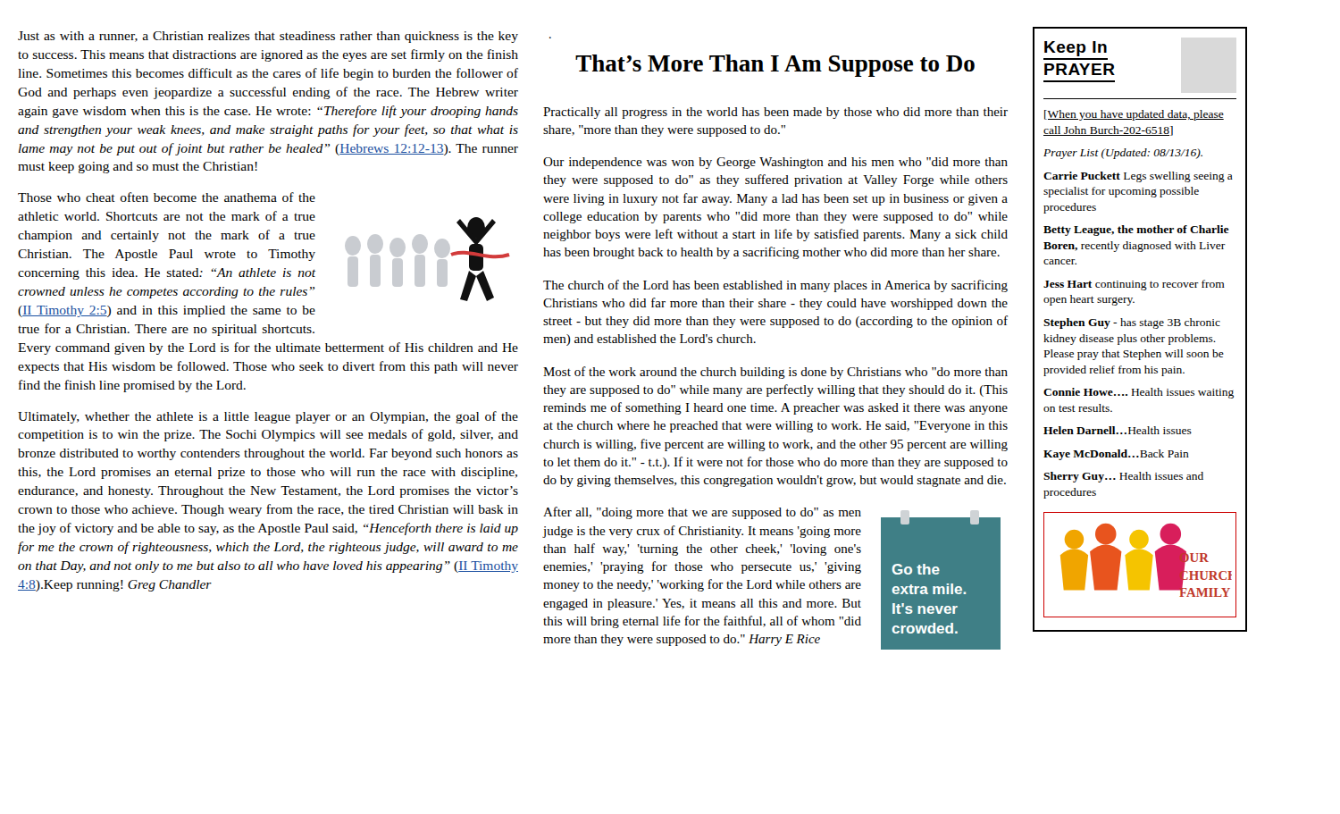Just as with a runner, a Christian realizes that steadiness rather than quickness is the key to success. This means that distractions are ignored as the eyes are set firmly on the finish line. Sometimes this becomes difficult as the cares of life begin to burden the follower of God and perhaps even jeopardize a successful ending of the race. The Hebrew writer again gave wisdom when this is the case. He wrote: “Therefore lift your drooping hands and strengthen your weak knees, and make straight paths for your feet, so that what is lame may not be put out of joint but rather be healed” (Hebrews 12:12-13). The runner must keep going and so must the Christian!
Those who cheat often become the anathema of the athletic world. Shortcuts are not the mark of a true champion and certainly not the mark of a true Christian. The Apostle Paul wrote to Timothy concerning this idea. He stated: “An athlete is not crowned unless he competes according to the rules” (II Timothy 2:5) and in this implied the same to be true for a Christian. There are no spiritual shortcuts. Every command given by the Lord is for the ultimate betterment of His children and He expects that His wisdom be followed. Those who seek to divert from this path will never find the finish line promised by the Lord.
Ultimately, whether the athlete is a little league player or an Olympian, the goal of the competition is to win the prize. The Sochi Olympics will see medals of gold, silver, and bronze distributed to worthy contenders throughout the world. Far beyond such honors as this, the Lord promises an eternal prize to those who will run the race with discipline, endurance, and honesty. Throughout the New Testament, the Lord promises the victor’s crown to those who achieve. Though weary from the race, the tired Christian will bask in the joy of victory and be able to say, as the Apostle Paul said, “Henceforth there is laid up for me the crown of righteousness, which the Lord, the righteous judge, will award to me on that Day, and not only to me but also to all who have loved his appearing” (II Timothy 4:8).Keep running! Greg Chandler
.
That’s More Than I Am Suppose to Do
Practically all progress in the world has been made by those who did more than their share, "more than they were supposed to do."
Our independence was won by George Washington and his men who "did more than they were supposed to do" as they suffered privation at Valley Forge while others were living in luxury not far away. Many a lad has been set up in business or given a college education by parents who "did more than they were supposed to do" while neighbor boys were left without a start in life by satisfied parents. Many a sick child has been brought back to health by a sacrificing mother who did more than her share.
The church of the Lord has been established in many places in America by sacrificing Christians who did far more than their share - they could have worshipped down the street - but they did more than they were supposed to do (according to the opinion of men) and established the Lord's church.
Most of the work around the church building is done by Christians who "do more than they are supposed to do" while many are perfectly willing that they should do it. (This reminds me of something I heard one time. A preacher was asked it there was anyone at the church where he preached that were willing to work. He said, "Everyone in this church is willing, five percent are willing to work, and the other 95 percent are willing to let them do it." - t.t.). If it were not for those who do more than they are supposed to do by giving themselves, this congregation wouldn't grow, but would stagnate and die.
After all, "doing more that we are supposed to do" as men judge is the very crux of Christianity. It means 'going more than half way,' 'turning the other cheek,' 'loving one's enemies,' 'praying for those who persecute us,' 'giving money to the needy,' 'working for the Lord while others are engaged in pleasure.' Yes, it means all this and more. But this will bring eternal life for the faithful, all of whom "did more than they were supposed to do." Harry E Rice
Keep In
PRAYER
[When you have updated data, please call John Burch-202-6518]
Prayer List (Updated: 08/13/16).
Carrie Puckett Legs swelling seeing a specialist for upcoming possible procedures
Betty League, the mother of Charlie Boren, recently diagnosed with Liver cancer.
Jess Hart continuing to recover from open heart surgery.
Stephen Guy - has stage 3B chronic kidney disease plus other problems. Please pray that Stephen will soon be provided relief from his pain.
Connie Howe…. Health issues waiting on test results.
Helen Darnell…Health issues
Kaye McDonald…Back Pain
Sherry Guy… Health issues and procedures